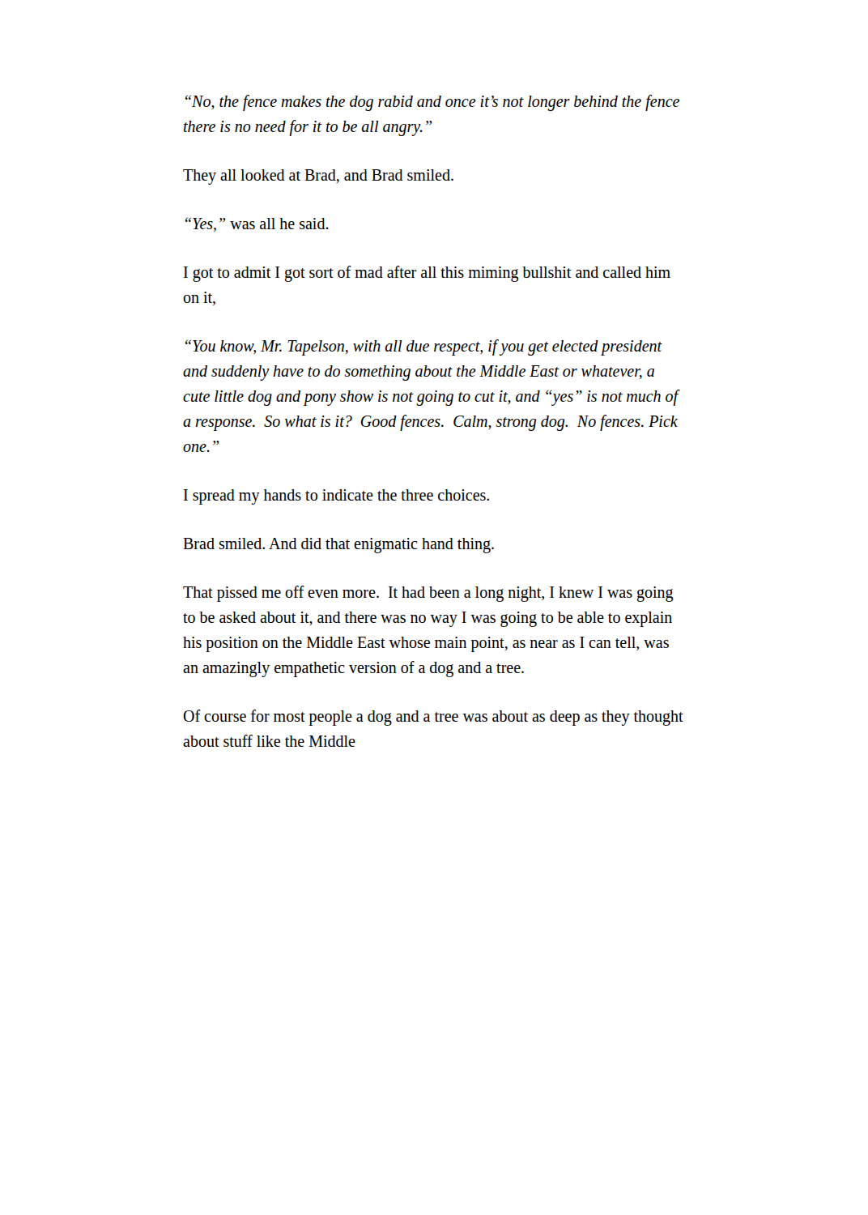“No, the fence makes the dog rabid and once it’s not longer behind the fence there is no need for it to be all angry.”
They all looked at Brad, and Brad smiled.
“Yes,” was all he said.
I got to admit I got sort of mad after all this miming bullshit and called him on it,
“You know, Mr. Tapelson, with all due respect, if you get elected president and suddenly have to do something about the Middle East or whatever, a cute little dog and pony show is not going to cut it, and “yes” is not much of a response. So what is it? Good fences. Calm, strong dog. No fences. Pick one.”
I spread my hands to indicate the three choices.
Brad smiled. And did that enigmatic hand thing.
That pissed me off even more. It had been a long night, I knew I was going to be asked about it, and there was no way I was going to be able to explain his position on the Middle East whose main point, as near as I can tell, was an amazingly empathetic version of a dog and a tree.
Of course for most people a dog and a tree was about as deep as they thought about stuff like the Middle